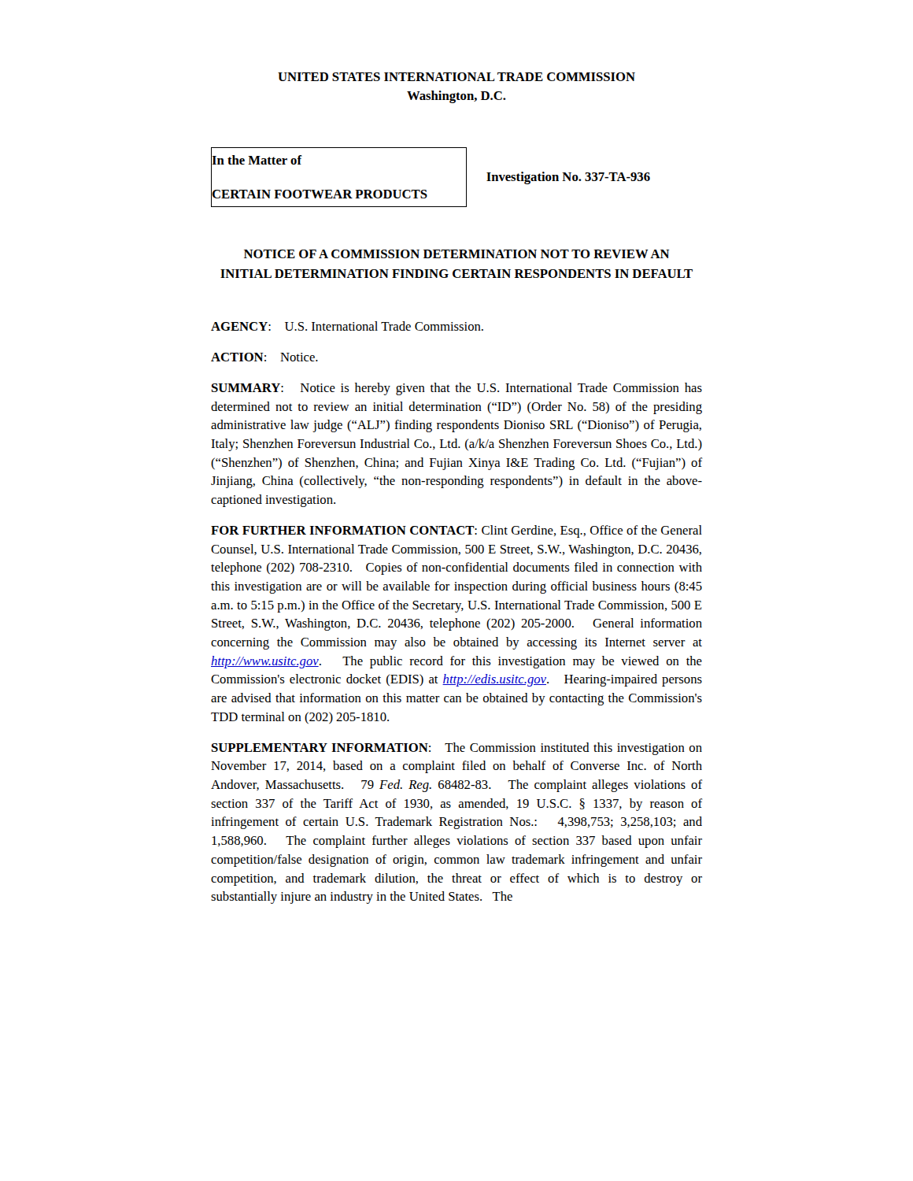UNITED STATES INTERNATIONAL TRADE COMMISSION
Washington, D.C.
| In the Matter of CERTAIN FOOTWEAR PRODUCTS | | Investigation No. 337-TA-936 |
NOTICE OF A COMMISSION DETERMINATION NOT TO REVIEW AN
INITIAL DETERMINATION FINDING CERTAIN RESPONDENTS IN DEFAULT
AGENCY: U.S. International Trade Commission.
ACTION: Notice.
SUMMARY: Notice is hereby given that the U.S. International Trade Commission has determined not to review an initial determination (“ID”) (Order No. 58) of the presiding administrative law judge (“ALJ”) finding respondents Dioniso SRL (“Dioniso”) of Perugia, Italy; Shenzhen Foreversun Industrial Co., Ltd. (a/k/a Shenzhen Foreversun Shoes Co., Ltd.) (“Shenzhen”) of Shenzhen, China; and Fujian Xinya I&E Trading Co. Ltd. (“Fujian”) of Jinjiang, China (collectively, “the non-responding respondents”) in default in the above-captioned investigation.
FOR FURTHER INFORMATION CONTACT: Clint Gerdine, Esq., Office of the General Counsel, U.S. International Trade Commission, 500 E Street, S.W., Washington, D.C. 20436, telephone (202) 708-2310. Copies of non-confidential documents filed in connection with this investigation are or will be available for inspection during official business hours (8:45 a.m. to 5:15 p.m.) in the Office of the Secretary, U.S. International Trade Commission, 500 E Street, S.W., Washington, D.C. 20436, telephone (202) 205-2000. General information concerning the Commission may also be obtained by accessing its Internet server at http://www.usitc.gov. The public record for this investigation may be viewed on the Commission's electronic docket (EDIS) at http://edis.usitc.gov. Hearing-impaired persons are advised that information on this matter can be obtained by contacting the Commission's TDD terminal on (202) 205-1810.
SUPPLEMENTARY INFORMATION: The Commission instituted this investigation on November 17, 2014, based on a complaint filed on behalf of Converse Inc. of North Andover, Massachusetts. 79 Fed. Reg. 68482-83. The complaint alleges violations of section 337 of the Tariff Act of 1930, as amended, 19 U.S.C. § 1337, by reason of infringement of certain U.S. Trademark Registration Nos.: 4,398,753; 3,258,103; and 1,588,960. The complaint further alleges violations of section 337 based upon unfair competition/false designation of origin, common law trademark infringement and unfair competition, and trademark dilution, the threat or effect of which is to destroy or substantially injure an industry in the United States. The